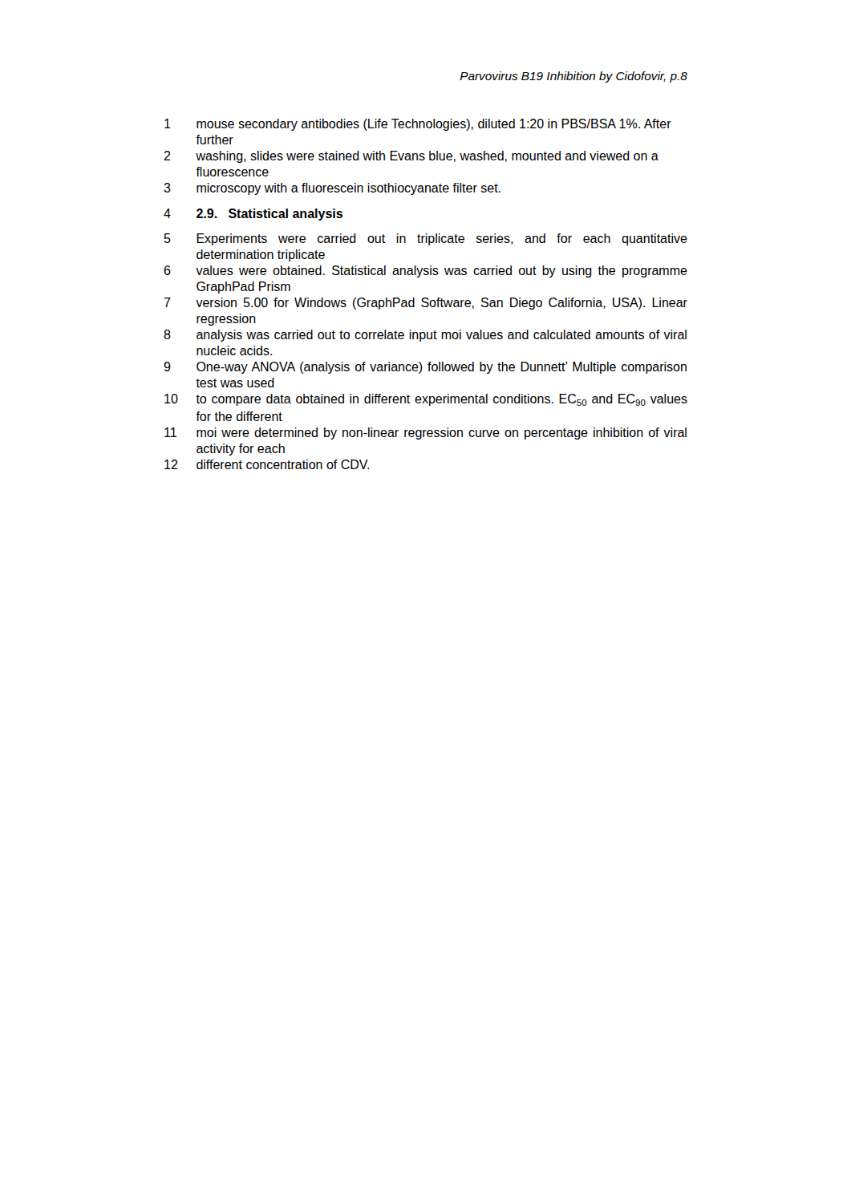Parvovirus B19 Inhibition by Cidofovir, p.8
| 1 | mouse secondary antibodies (Life Technologies), diluted 1:20 in PBS/BSA 1%. After further |
| 2 | washing, slides were stained with Evans blue, washed, mounted and viewed on a fluorescence |
| 3 | microscopy with a fluorescein isothiocyanate filter set. |
| 4 | 2.9. Statistical analysis |
| 5 | Experiments were carried out in triplicate series, and for each quantitative determination triplicate |
| 6 | values were obtained. Statistical analysis was carried out by using the programme GraphPad Prism |
| 7 | version 5.00 for Windows (GraphPad Software, San Diego California, USA). Linear regression |
| 8 | analysis was carried out to correlate input moi values and calculated amounts of viral nucleic acids. |
| 9 | One-way ANOVA (analysis of variance) followed by the Dunnett’ Multiple comparison test was used |
| 10 | to compare data obtained in different experimental conditions. EC 50 and EC 90 values for the different |
| 11 | moi were determined by non-linear regression curve on percentage inhibition of viral activity for each |
| 12 | different concentration of CDV. |